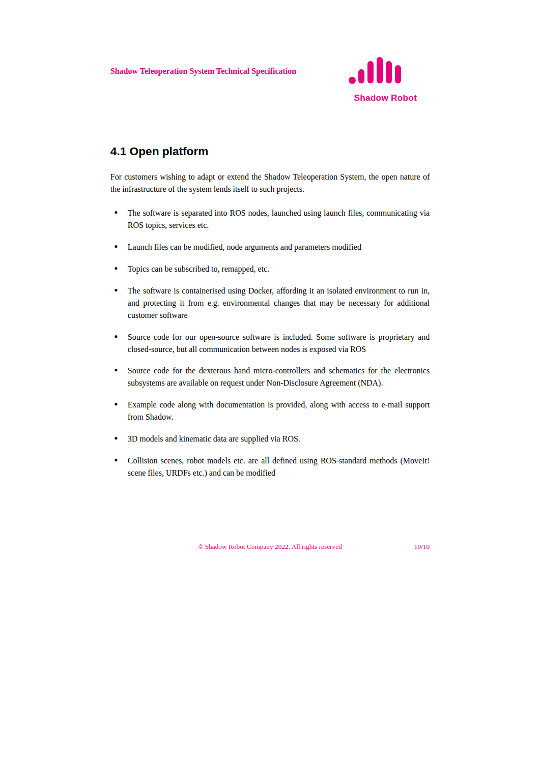Shadow Teleoperation System Technical Specification
Shadow Robot
4.1 Open platform
For customers wishing to adapt or extend the Shadow Teleoperation System, the open nature of the infrastructure of the system lends itself to such projects.
The software is separated into ROS nodes, launched using launch files, communicating via ROS topics, services etc.
Launch files can be modified, node arguments and parameters modified
Topics can be subscribed to, remapped, etc.
The software is containerised using Docker, affording it an isolated environment to run in, and protecting it from e.g. environmental changes that may be necessary for additional customer software
Source code for our open-source software is included. Some software is proprietary and closed-source, but all communication between nodes is exposed via ROS
Source code for the dexterous hand micro-controllers and schematics for the electronics subsystems are available on request under Non-Disclosure Agreement (NDA).
Example code along with documentation is provided, along with access to e-mail support from Shadow.
3D models and kinematic data are supplied via ROS.
Collision scenes, robot models etc. are all defined using ROS-standard methods (MoveIt! scene files, URDFs etc.) and can be modified
© Shadow Robot Company 2022. All rights reserved
10/10